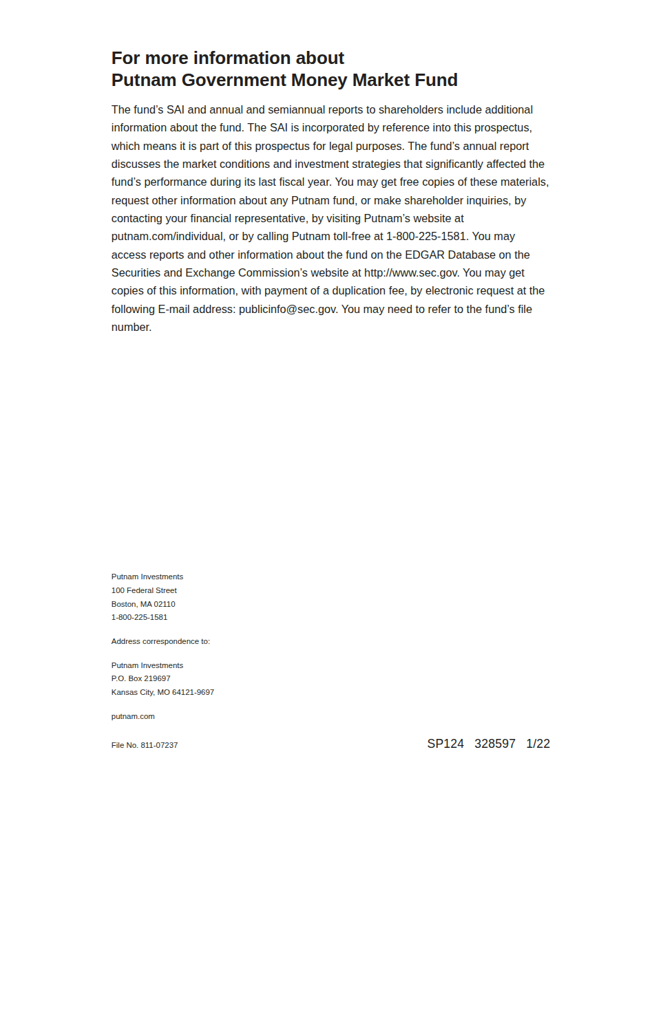For more information about Putnam Government Money Market Fund
The fund’s SAI and annual and semiannual reports to shareholders include additional information about the fund. The SAI is incorporated by reference into this prospectus, which means it is part of this prospectus for legal purposes. The fund’s annual report discusses the market conditions and investment strategies that significantly affected the fund’s performance during its last fiscal year. You may get free copies of these materials, request other information about any Putnam fund, or make shareholder inquiries, by contacting your financial representative, by visiting Putnam’s website at putnam.com/individual, or by calling Putnam toll-free at 1-800-225-1581. You may access reports and other information about the fund on the EDGAR Database on the Securities and Exchange Commission’s website at http://www.sec.gov. You may get copies of this information, with payment of a duplication fee, by electronic request at the following E-mail address: publicinfo@sec.gov. You may need to refer to the fund’s file number.
Putnam Investments 100 Federal Street Boston, MA 02110 1-800-225-1581
Address correspondence to:
Putnam Investments P.O. Box 219697 Kansas City, MO 64121-9697
putnam.com
File No. 811-07237 SP124 328597 1/22